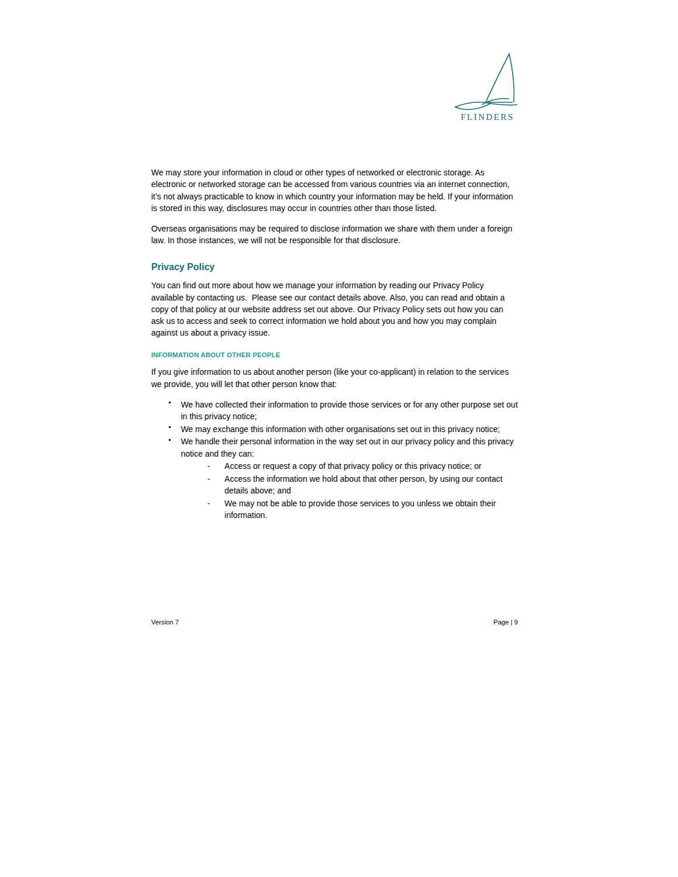FLINDERS
We may store your information in cloud or other types of networked or electronic storage. As electronic or networked storage can be accessed from various countries via an internet connection, it’s not always practicable to know in which country your information may be held. If your information is stored in this way, disclosures may occur in countries other than those listed.
Overseas organisations may be required to disclose information we share with them under a foreign law. In those instances, we will not be responsible for that disclosure.
Privacy Policy
You can find out more about how we manage your information by reading our Privacy Policy available by contacting us. Please see our contact details above. Also, you can read and obtain a copy of that policy at our website address set out above. Our Privacy Policy sets out how you can ask us to access and seek to correct information we hold about you and how you may complain against us about a privacy issue.
INFORMATION ABOUT OTHER PEOPLE
If you give information to us about another person (like your co-applicant) in relation to the services we provide, you will let that other person know that:
We have collected their information to provide those services or for any other purpose set out in this privacy notice;
We may exchange this information with other organisations set out in this privacy notice;
We handle their personal information in the way set out in our privacy policy and this privacy notice and they can:
Access or request a copy of that privacy policy or this privacy notice; or
Access the information we hold about that other person, by using our contact details above; and
We may not be able to provide those services to you unless we obtain their information.
Version 7 Page | 9